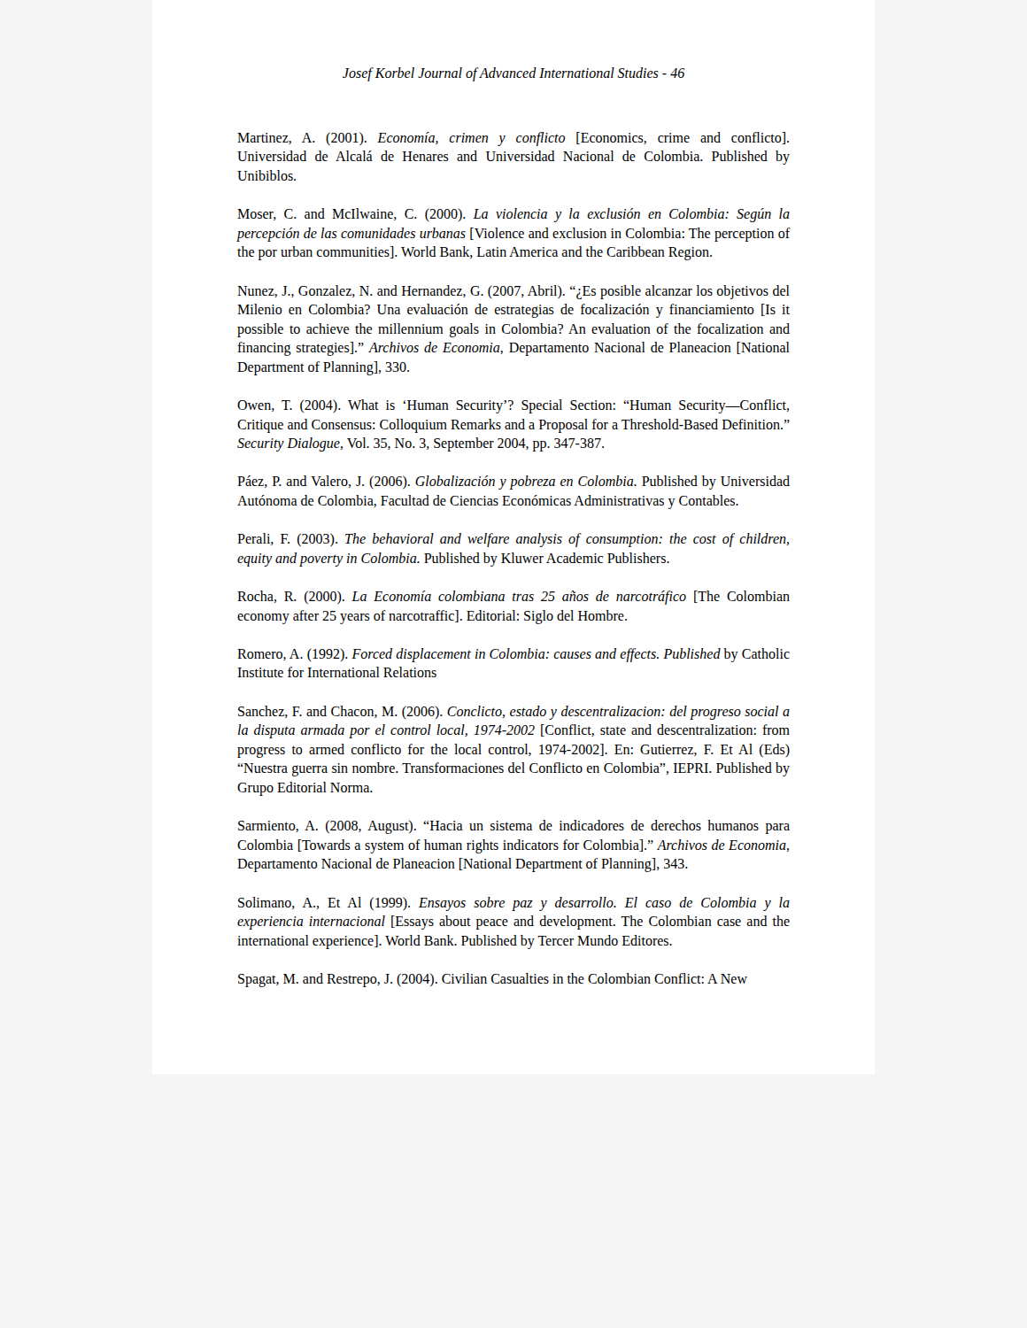Josef Korbel Journal of Advanced International Studies - 46
Martinez, A. (2001). Economía, crimen y conflicto [Economics, crime and conflicto]. Universidad de Alcalá de Henares and Universidad Nacional de Colombia. Published by Unibiblos.
Moser, C. and McIlwaine, C. (2000). La violencia y la exclusión en Colombia: Según la percepción de las comunidades urbanas [Violence and exclusion in Colombia: The perception of the por urban communities]. World Bank, Latin America and the Caribbean Region.
Nunez, J., Gonzalez, N. and Hernandez, G. (2007, Abril). “¿Es posible alcanzar los objetivos del Milenio en Colombia? Una evaluación de estrategias de focalización y financiamiento [Is it possible to achieve the millennium goals in Colombia? An evaluation of the focalization and financing strategies].” Archivos de Economia, Departamento Nacional de Planeacion [National Department of Planning], 330.
Owen, T. (2004). What is ‘Human Security’? Special Section: “Human Security—Conflict, Critique and Consensus: Colloquium Remarks and a Proposal for a Threshold-Based Definition.” Security Dialogue, Vol. 35, No. 3, September 2004, pp. 347-387.
Páez, P. and Valero, J. (2006). Globalización y pobreza en Colombia. Published by Universidad Autónoma de Colombia, Facultad de Ciencias Económicas Administrativas y Contables.
Perali, F. (2003). The behavioral and welfare analysis of consumption: the cost of children, equity and poverty in Colombia. Published by Kluwer Academic Publishers.
Rocha, R. (2000). La Economía colombiana tras 25 años de narcotráfico [The Colombian economy after 25 years of narcotraffic]. Editorial: Siglo del Hombre.
Romero, A. (1992). Forced displacement in Colombia: causes and effects. Published by Catholic Institute for International Relations
Sanchez, F. and Chacon, M. (2006). Conclicto, estado y descentralizacion: del progreso social a la disputa armada por el control local, 1974-2002 [Conflict, state and descentralization: from progress to armed conflicto for the local control, 1974-2002]. En: Gutierrez, F. Et Al (Eds) “Nuestra guerra sin nombre. Transformaciones del Conflicto en Colombia”, IEPRI. Published by Grupo Editorial Norma.
Sarmiento, A. (2008, August). “Hacia un sistema de indicadores de derechos humanos para Colombia [Towards a system of human rights indicators for Colombia].” Archivos de Economia, Departamento Nacional de Planeacion [National Department of Planning], 343.
Solimano, A., Et Al (1999). Ensayos sobre paz y desarrollo. El caso de Colombia y la experiencia internacional [Essays about peace and development. The Colombian case and the international experience]. World Bank. Published by Tercer Mundo Editores.
Spagat, M. and Restrepo, J. (2004). Civilian Casualties in the Colombian Conflict: A New